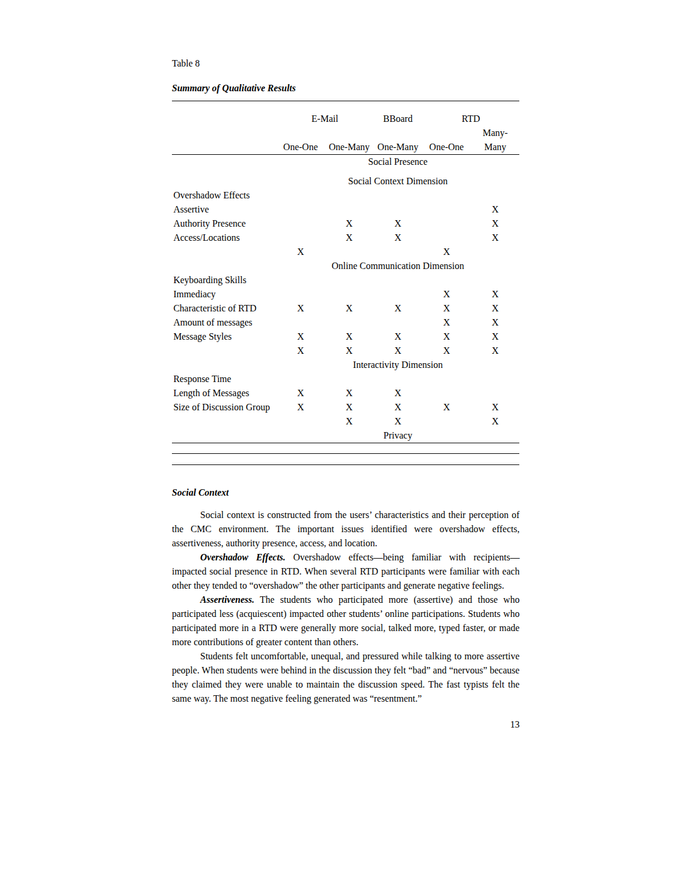Table 8
Summary of Qualitative Results
| | E-Mail | BBoard | RTD |
| | One-One | One-Many | One-Many | One-One | Many-Many |
| | Social Presence |
| | Social Context Dimension |
| Overshadow Effects | | | | | |
| Assertive | | | | | X |
| Authority Presence | | X | X | | X |
| Access/Locations | | X | X | | X |
| | X | | | X | |
| | Online Communication Dimension |
| Keyboarding Skills | | | | | |
| Immediacy | | | | X | X |
| Characteristic of RTD | X | X | X | X | X |
| Amount of messages | | | | X | X |
| Message Styles | X | X | X | X | X |
| | X | X | X | X | X |
| | Interactivity Dimension |
| Response Time | | | | | |
| Length of Messages | X | X | X | | |
| Size of Discussion Group | X | X | X | X | X |
| | | X | X | | X |
| | Privacy |
Social Context
Social context is constructed from the users’ characteristics and their perception of the CMC environment. The important issues identified were overshadow effects, assertiveness, authority presence, access, and location.
Overshadow Effects. Overshadow effects—being familiar with recipients—impacted social presence in RTD. When several RTD participants were familiar with each other they tended to “overshadow” the other participants and generate negative feelings.
Assertiveness. The students who participated more (assertive) and those who participated less (acquiescent) impacted other students’ online participations. Students who participated more in a RTD were generally more social, talked more, typed faster, or made more contributions of greater content than others.
Students felt uncomfortable, unequal, and pressured while talking to more assertive people. When students were behind in the discussion they felt “bad” and “nervous” because they claimed they were unable to maintain the discussion speed. The fast typists felt the same way. The most negative feeling generated was “resentment.”
13